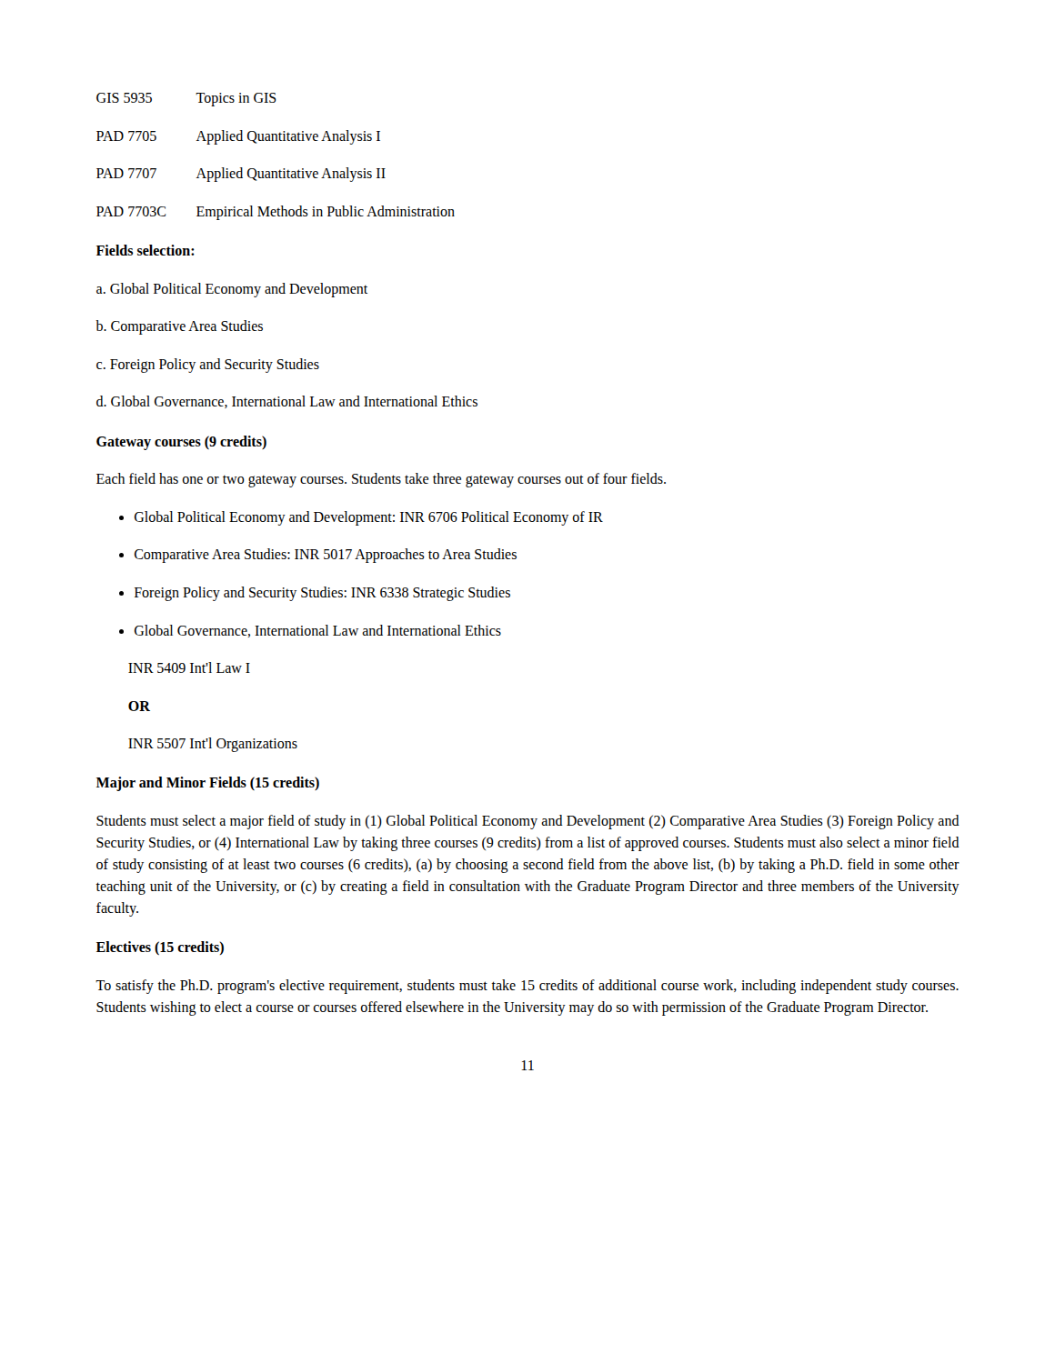GIS 5935 Topics in GIS
PAD 7705 Applied Quantitative Analysis I
PAD 7707 Applied Quantitative Analysis II
PAD 7703CEmpirical Methods in Public Administration
Fields selection:
a. Global Political Economy and Development
b. Comparative Area Studies
c. Foreign Policy and Security Studies
d. Global Governance, International Law and International Ethics
Gateway courses (9 credits)
Each field has one or two gateway courses. Students take three gateway courses out of four fields.
Global Political Economy and Development: INR 6706 Political Economy of IR
Comparative Area Studies: INR 5017 Approaches to Area Studies
Foreign Policy and Security Studies: INR 6338 Strategic Studies
Global Governance, International Law and International Ethics
INR 5409 Int'l Law I
OR
INR 5507 Int'l Organizations
Major and Minor Fields (15 credits)
Students must select a major field of study in (1) Global Political Economy and Development (2) Comparative Area Studies (3) Foreign Policy and Security Studies, or (4) International Law by taking three courses (9 credits) from a list of approved courses. Students must also select a minor field of study consisting of at least two courses (6 credits), (a) by choosing a second field from the above list, (b) by taking a Ph.D. field in some other teaching unit of the University, or (c) by creating a field in consultation with the Graduate Program Director and three members of the University faculty.
Electives (15 credits)
To satisfy the Ph.D. program's elective requirement, students must take 15 credits of additional course work, including independent study courses. Students wishing to elect a course or courses offered elsewhere in the University may do so with permission of the Graduate Program Director.
11